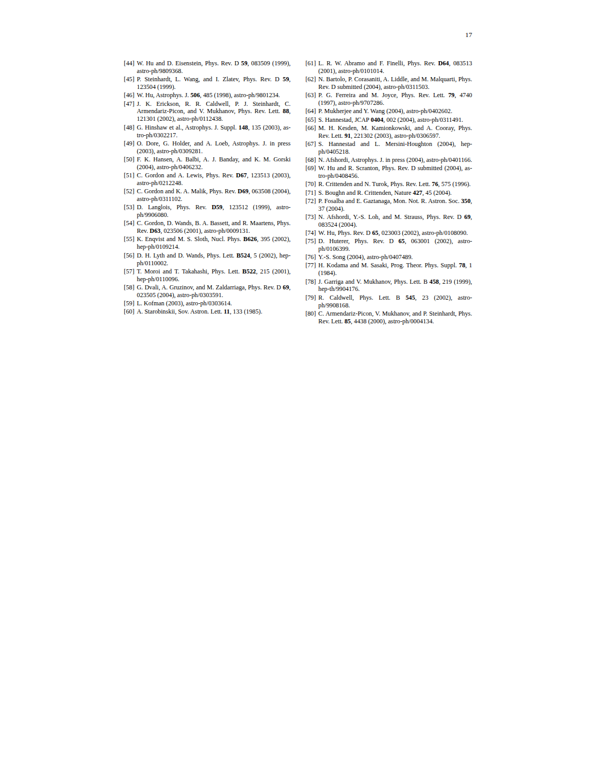17
[44] W. Hu and D. Eisenstein, Phys. Rev. D 59, 083509 (1999), astro-ph/9809368.
[45] P. Steinhardt, L. Wang, and I. Zlatev, Phys. Rev. D 59, 123504 (1999).
[46] W. Hu, Astrophys. J. 506, 485 (1998), astro-ph/9801234.
[47] J. K. Erickson, R. R. Caldwell, P. J. Steinhardt, C. Armendariz-Picon, and V. Mukhanov, Phys. Rev. Lett. 88, 121301 (2002), astro-ph/0112438.
[48] G. Hinshaw et al., Astrophys. J. Suppl. 148, 135 (2003), astro-ph/0302217.
[49] O. Dore, G. Holder, and A. Loeb, Astrophys. J. in press (2003), astro-ph/0309281.
[50] F. K. Hansen, A. Balbi, A. J. Banday, and K. M. Gorski (2004), astro-ph/0406232.
[51] C. Gordon and A. Lewis, Phys. Rev. D67, 123513 (2003), astro-ph/0212248.
[52] C. Gordon and K. A. Malik, Phys. Rev. D69, 063508 (2004), astro-ph/0311102.
[53] D. Langlois, Phys. Rev. D59, 123512 (1999), astro-ph/9906080.
[54] C. Gordon, D. Wands, B. A. Bassett, and R. Maartens, Phys. Rev. D63, 023506 (2001), astro-ph/0009131.
[55] K. Enqvist and M. S. Sloth, Nucl. Phys. B626, 395 (2002), hep-ph/0109214.
[56] D. H. Lyth and D. Wands, Phys. Lett. B524, 5 (2002), hep-ph/0110002.
[57] T. Moroi and T. Takahashi, Phys. Lett. B522, 215 (2001), hep-ph/0110096.
[58] G. Dvali, A. Gruzinov, and M. Zaldarriaga, Phys. Rev. D 69, 023505 (2004), astro-ph/0303591.
[59] L. Kofman (2003), astro-ph/0303614.
[60] A. Starobinskii, Sov. Astron. Lett. 11, 133 (1985).
[61] L. R. W. Abramo and F. Finelli, Phys. Rev. D64, 083513 (2001), astro-ph/0101014.
[62] N. Bartolo, P. Corasaniti, A. Liddle, and M. Malquarti, Phys. Rev. D submitted (2004), astro-ph/0311503.
[63] P. G. Ferreira and M. Joyce, Phys. Rev. Lett. 79, 4740 (1997), astro-ph/9707286.
[64] P. Mukherjee and Y. Wang (2004), astro-ph/0402602.
[65] S. Hannestad, JCAP 0404, 002 (2004), astro-ph/0311491.
[66] M. H. Kesden, M. Kamionkowski, and A. Cooray, Phys. Rev. Lett. 91, 221302 (2003), astro-ph/0306597.
[67] S. Hannestad and L. Mersini-Houghton (2004), hep-ph/0405218.
[68] N. Afshordi, Astrophys. J. in press (2004), astro-ph/0401166.
[69] W. Hu and R. Scranton, Phys. Rev. D submitted (2004), astro-ph/0408456.
[70] R. Crittenden and N. Turok, Phys. Rev. Lett. 76, 575 (1996).
[71] S. Boughn and R. Crittenden, Nature 427, 45 (2004).
[72] P. Fosalba and E. Gaztanaga, Mon. Not. R. Astron. Soc. 350, 37 (2004).
[73] N. Afshordi, Y.-S. Loh, and M. Strauss, Phys. Rev. D 69, 083524 (2004).
[74] W. Hu, Phys. Rev. D 65, 023003 (2002), astro-ph/0108090.
[75] D. Huterer, Phys. Rev. D 65, 063001 (2002), astro-ph/0106399.
[76] Y.-S. Song (2004), astro-ph/0407489.
[77] H. Kodama and M. Sasaki, Prog. Theor. Phys. Suppl. 78, 1 (1984).
[78] J. Garriga and V. Mukhanov, Phys. Lett. B 458, 219 (1999), hep-th/9904176.
[79] R. Caldwell, Phys. Lett. B 545, 23 (2002), astro-ph/9908168.
[80] C. Armendariz-Picon, V. Mukhanov, and P. Steinhardt, Phys. Rev. Lett. 85, 4438 (2000), astro-ph/0004134.